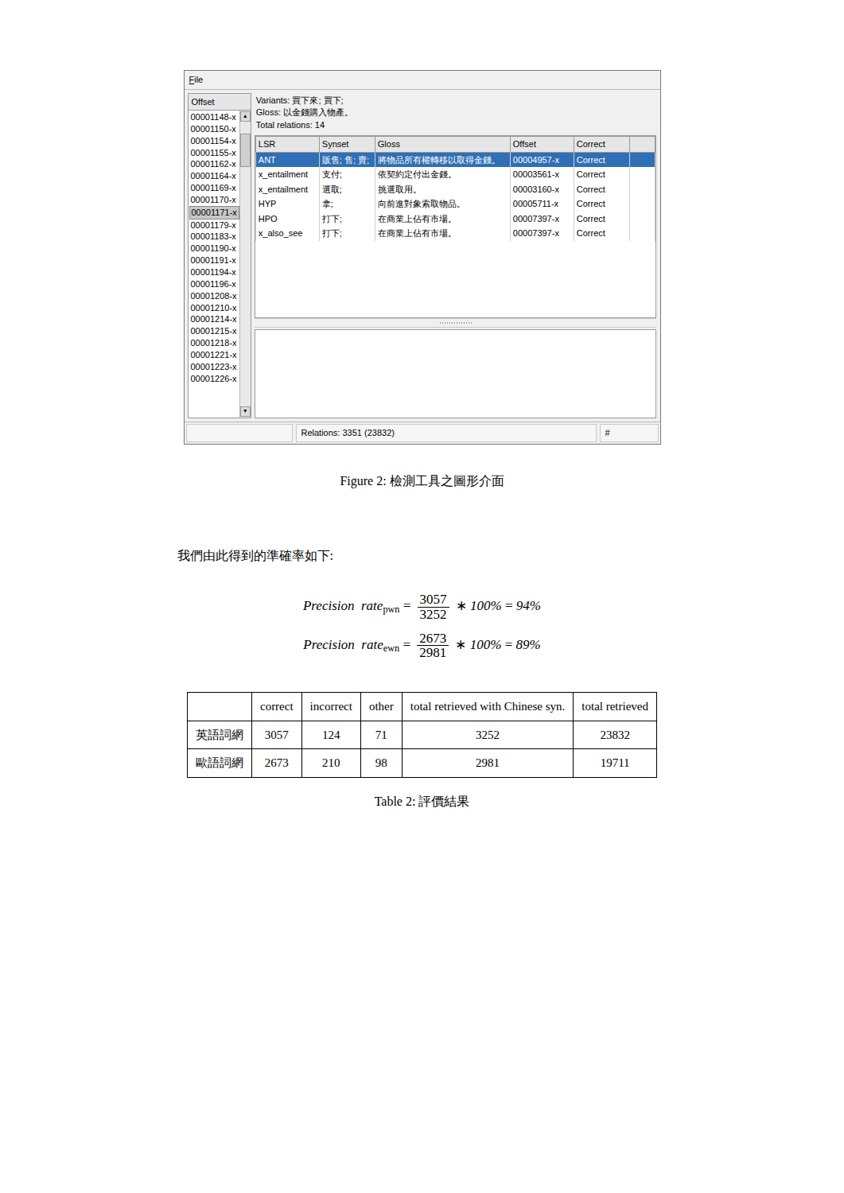File
Offset
00001148-x
00001150-x
00001154-x
00001155-x
00001162-x
00001164-x
00001169-x
00001170-x
00001171-x
00001179-x
00001183-x
00001190-x
00001191-x
00001194-x
00001196-x
00001208-x
00001210-x
00001214-x
00001215-x
00001218-x
00001221-x
00001223-x
00001226-x
▲
▼
Variants: 買下來; 買下;
Gloss: 以金錢購入物產。
Total relations: 14
| LSR | Synset | Gloss | Offset | Correct | |
| --- | --- | --- | --- | --- | --- |
| ANT | 販售; 售; 賣; | 將物品所有權轉移以取得金錢。 | 00004957-x | Correct | |
| x_entailment | 支付; | 依契約定付出金錢。 | 00003561-x | Correct | |
| x_entailment | 選取; | 挑選取用。 | 00003160-x | Correct | |
| HYP | 拿; | 向前進對象索取物品。 | 00005711-x | Correct | |
| HPO | 打下; | 在商業上佔有市場。 | 00007397-x | Correct | |
| x_also_see | 打下; | 在商業上佔有市場。 | 00007397-x | Correct | |
Relations: 3351 (23832)
#
Figure 2: 檢測工具之圖形介面
我們由此得到的準確率如下:
Precision ratepwn = 30573252 ∗ 100% = 94%
Precision rateewn = 26732981 ∗ 100% = 89%
| | correct | incorrect | other | total retrieved with Chinese syn. | total retrieved |
| --- | --- | --- | --- | --- | --- |
| 英語詞網 | 3057 | 124 | 71 | 3252 | 23832 |
| 歐語詞網 | 2673 | 210 | 98 | 2981 | 19711 |
Table 2: 評價結果